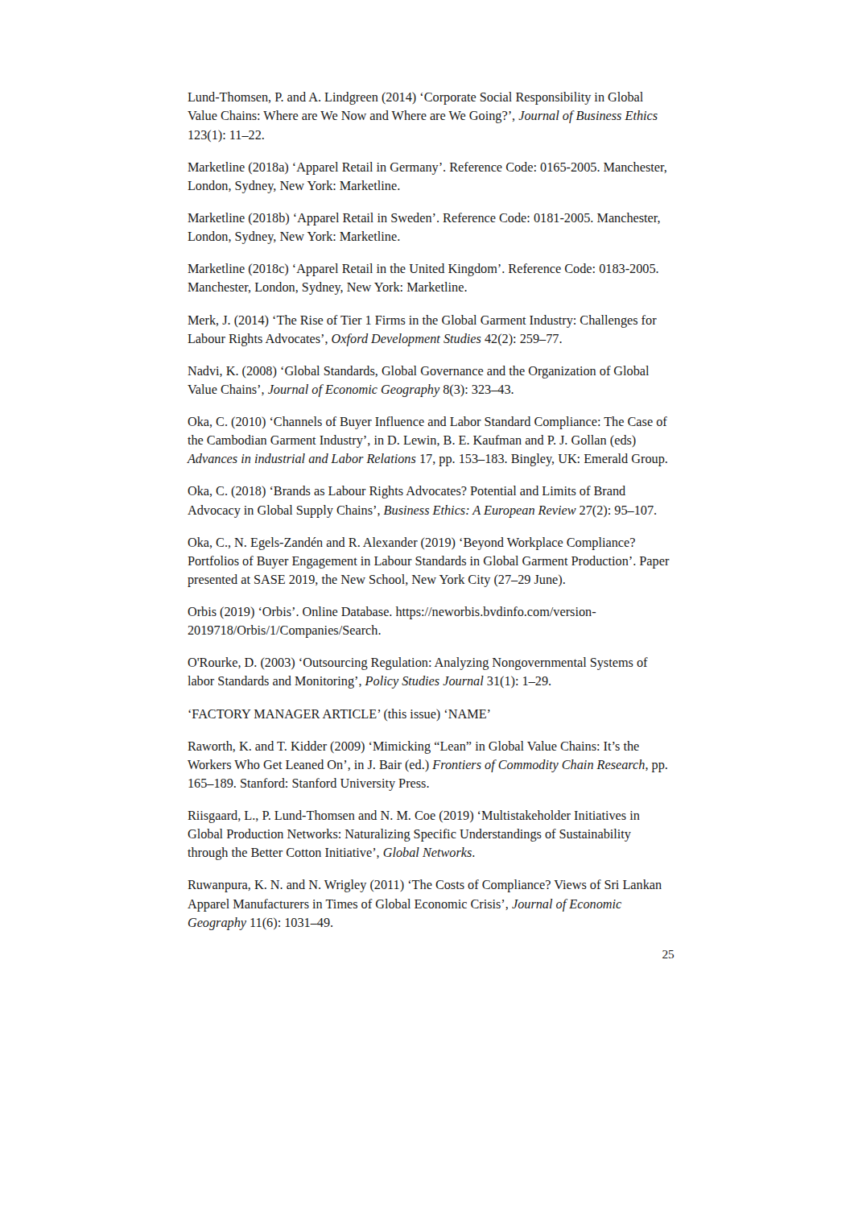Lund-Thomsen, P. and A. Lindgreen (2014) ‘Corporate Social Responsibility in Global Value Chains: Where are We Now and Where are We Going?’, Journal of Business Ethics 123(1): 11–22.
Marketline (2018a) ‘Apparel Retail in Germany’. Reference Code: 0165-2005. Manchester, London, Sydney, New York: Marketline.
Marketline (2018b) ‘Apparel Retail in Sweden’. Reference Code: 0181-2005. Manchester, London, Sydney, New York: Marketline.
Marketline (2018c) ‘Apparel Retail in the United Kingdom’. Reference Code: 0183-2005. Manchester, London, Sydney, New York: Marketline.
Merk, J. (2014) ‘The Rise of Tier 1 Firms in the Global Garment Industry: Challenges for Labour Rights Advocates’, Oxford Development Studies 42(2): 259–77.
Nadvi, K. (2008) ‘Global Standards, Global Governance and the Organization of Global Value Chains’, Journal of Economic Geography 8(3): 323–43.
Oka, C. (2010) ‘Channels of Buyer Influence and Labor Standard Compliance: The Case of the Cambodian Garment Industry’, in D. Lewin, B. E. Kaufman and P. J. Gollan (eds) Advances in industrial and Labor Relations 17, pp. 153–183. Bingley, UK: Emerald Group.
Oka, C. (2018) ‘Brands as Labour Rights Advocates? Potential and Limits of Brand Advocacy in Global Supply Chains’, Business Ethics: A European Review 27(2): 95–107.
Oka, C., N. Egels-Zandén and R. Alexander (2019) ‘Beyond Workplace Compliance? Portfolios of Buyer Engagement in Labour Standards in Global Garment Production’. Paper presented at SASE 2019, the New School, New York City (27–29 June).
Orbis (2019) ‘Orbis’. Online Database. https://neworbis.bvdinfo.com/version-2019718/Orbis/1/Companies/Search.
O'Rourke, D. (2003) ‘Outsourcing Regulation: Analyzing Nongovernmental Systems of labor Standards and Monitoring’, Policy Studies Journal 31(1): 1–29.
‘FACTORY MANAGER ARTICLE’ (this issue) ‘NAME’
Raworth, K. and T. Kidder (2009) ‘Mimicking “Lean” in Global Value Chains: It’s the Workers Who Get Leaned On’, in J. Bair (ed.) Frontiers of Commodity Chain Research, pp. 165–189. Stanford: Stanford University Press.
Riisgaard, L., P. Lund-Thomsen and N. M. Coe (2019) ‘Multistakeholder Initiatives in Global Production Networks: Naturalizing Specific Understandings of Sustainability through the Better Cotton Initiative’, Global Networks.
Ruwanpura, K. N. and N. Wrigley (2011) ‘The Costs of Compliance? Views of Sri Lankan Apparel Manufacturers in Times of Global Economic Crisis’, Journal of Economic Geography 11(6): 1031–49.
25